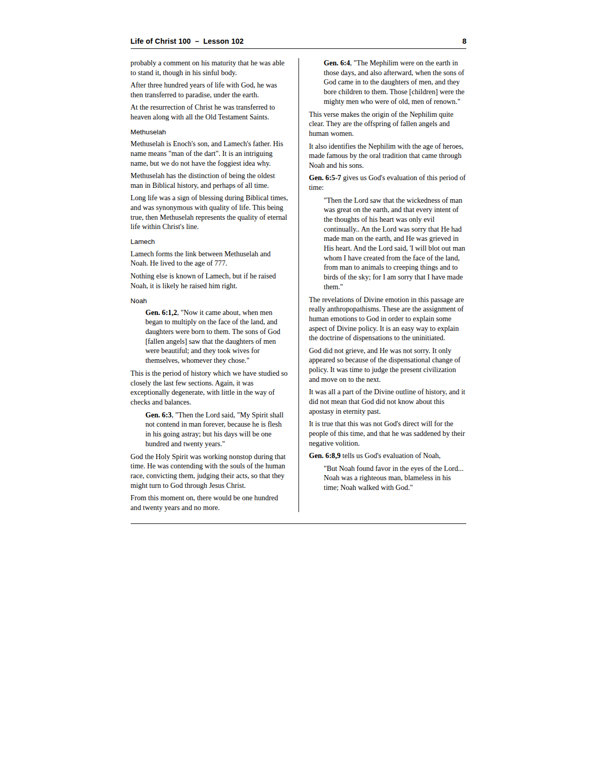Life of Christ 100 – Lesson 102 8
probably a comment on his maturity that he was able to stand it, though in his sinful body.
After three hundred years of life with God, he was then transferred to paradise, under the earth.
At the resurrection of Christ he was transferred to heaven along with all the Old Testament Saints.
Methuselah
Methuselah is Enoch's son, and Lamech's father. His name means "man of the dart". It is an intriguing name, but we do not have the foggiest idea why.
Methuselah has the distinction of being the oldest man in Biblical history, and perhaps of all time.
Long life was a sign of blessing during Biblical times, and was synonymous with quality of life. This being true, then Methuselah represents the quality of eternal life within Christ's line.
Lamech
Lamech forms the link between Methuselah and Noah. He lived to the age of 777.
Nothing else is known of Lamech, but if he raised Noah, it is likely he raised him right.
Noah
Gen. 6:1,2, "Now it came about, when men began to multiply on the face of the land, and daughters were born to them. The sons of God [fallen angels] saw that the daughters of men were beautiful; and they took wives for themselves, whomever they chose."
This is the period of history which we have studied so closely the last few sections. Again, it was exceptionally degenerate, with little in the way of checks and balances.
Gen. 6:3, "Then the Lord said, "My Spirit shall not contend in man forever, because he is flesh in his going astray; but his days will be one hundred and twenty years."
God the Holy Spirit was working nonstop during that time. He was contending with the souls of the human race, convicting them, judging their acts, so that they might turn to God through Jesus Christ.
From this moment on, there would be one hundred and twenty years and no more.
Gen. 6:4, "The Mephilim were on the earth in those days, and also afterward, when the sons of God came in to the daughters of men, and they bore children to them. Those [children] were the mighty men who were of old, men of renown."
This verse makes the origin of the Nephilim quite clear. They are the offspring of fallen angels and human women.
It also identifies the Nephilim with the age of heroes, made famous by the oral tradition that came through Noah and his sons.
Gen. 6:5-7 gives us God's evaluation of this period of time:
"Then the Lord saw that the wickedness of man was great on the earth, and that every intent of the thoughts of his heart was only evil continually.. An the Lord was sorry that He had made man on the earth, and He was grieved in His heart. And the Lord said, 'I will blot out man whom I have created from the face of the land, from man to animals to creeping things and to birds of the sky; for I am sorry that I have made them."
The revelations of Divine emotion in this passage are really anthropopathisms. These are the assignment of human emotions to God in order to explain some aspect of Divine policy. It is an easy way to explain the doctrine of dispensations to the uninitiated.
God did not grieve, and He was not sorry. It only appeared so because of the dispensational change of policy. It was time to judge the present civilization and move on to the next.
It was all a part of the Divine outline of history, and it did not mean that God did not know about this apostasy in eternity past.
It is true that this was not God's direct will for the people of this time, and that he was saddened by their negative volition.
Gen. 6:8,9 tells us God's evaluation of Noah,
"But Noah found favor in the eyes of the Lord... Noah was a righteous man, blameless in his time; Noah walked with God."